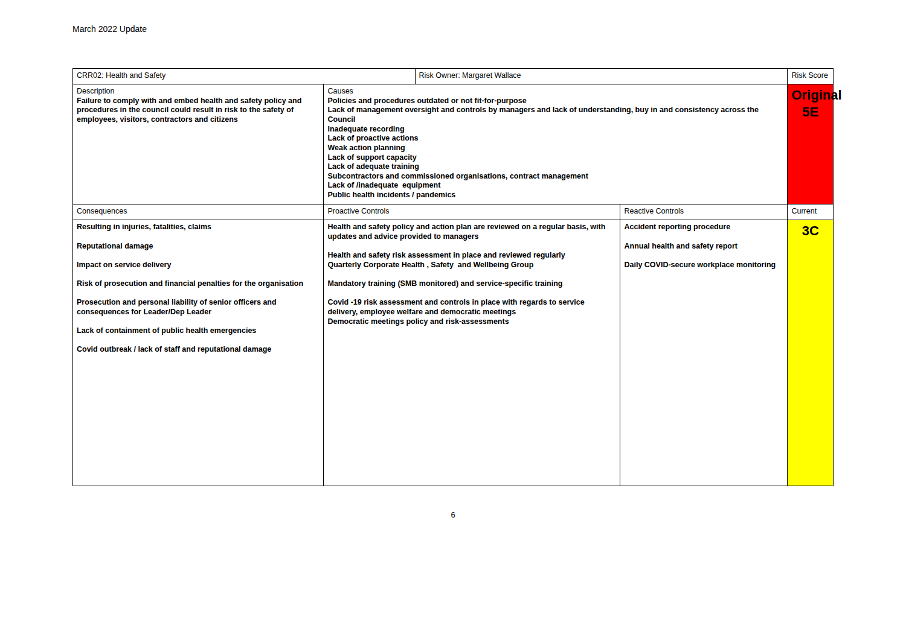March 2022 Update
| CRR02: Health and Safety | Risk Owner: Margaret Wallace | Risk Score |
| Description Failure to comply with and embed health and safety policy and procedures in the council could result in risk to the safety of employees, visitors, contractors and citizens | Causes Policies and procedures outdated or not fit-for-purpose Lack of management oversight and controls by managers and lack of understanding, buy in and consistency across the Council Inadequate recording Lack of proactive actions Weak action planning Lack of support capacity Lack of adequate training Subcontractors and commissioned organisations, contract management Lack of /inadequate equipment Public health incidents / pandemics | Original 5E |
| Consequences | Proactive Controls | Reactive Controls | Current |
| Resulting in injuries, fatalities, claims Reputational damage Impact on service delivery Risk of prosecution and financial penalties for the organisation Prosecution and personal liability of senior officers and consequences for Leader/Dep Leader Lack of containment of public health emergencies Covid outbreak / lack of staff and reputational damage | Health and safety policy and action plan are reviewed on a regular basis, with updates and advice provided to managers Health and safety risk assessment in place and reviewed regularly Quarterly Corporate Health , Safety and Wellbeing Group Mandatory training (SMB monitored) and service-specific training Covid -19 risk assessment and controls in place with regards to service delivery, employee welfare and democratic meetings Democratic meetings policy and risk-assessments | Accident reporting procedure Annual health and safety report Daily COVID-secure workplace monitoring | 3C |
6